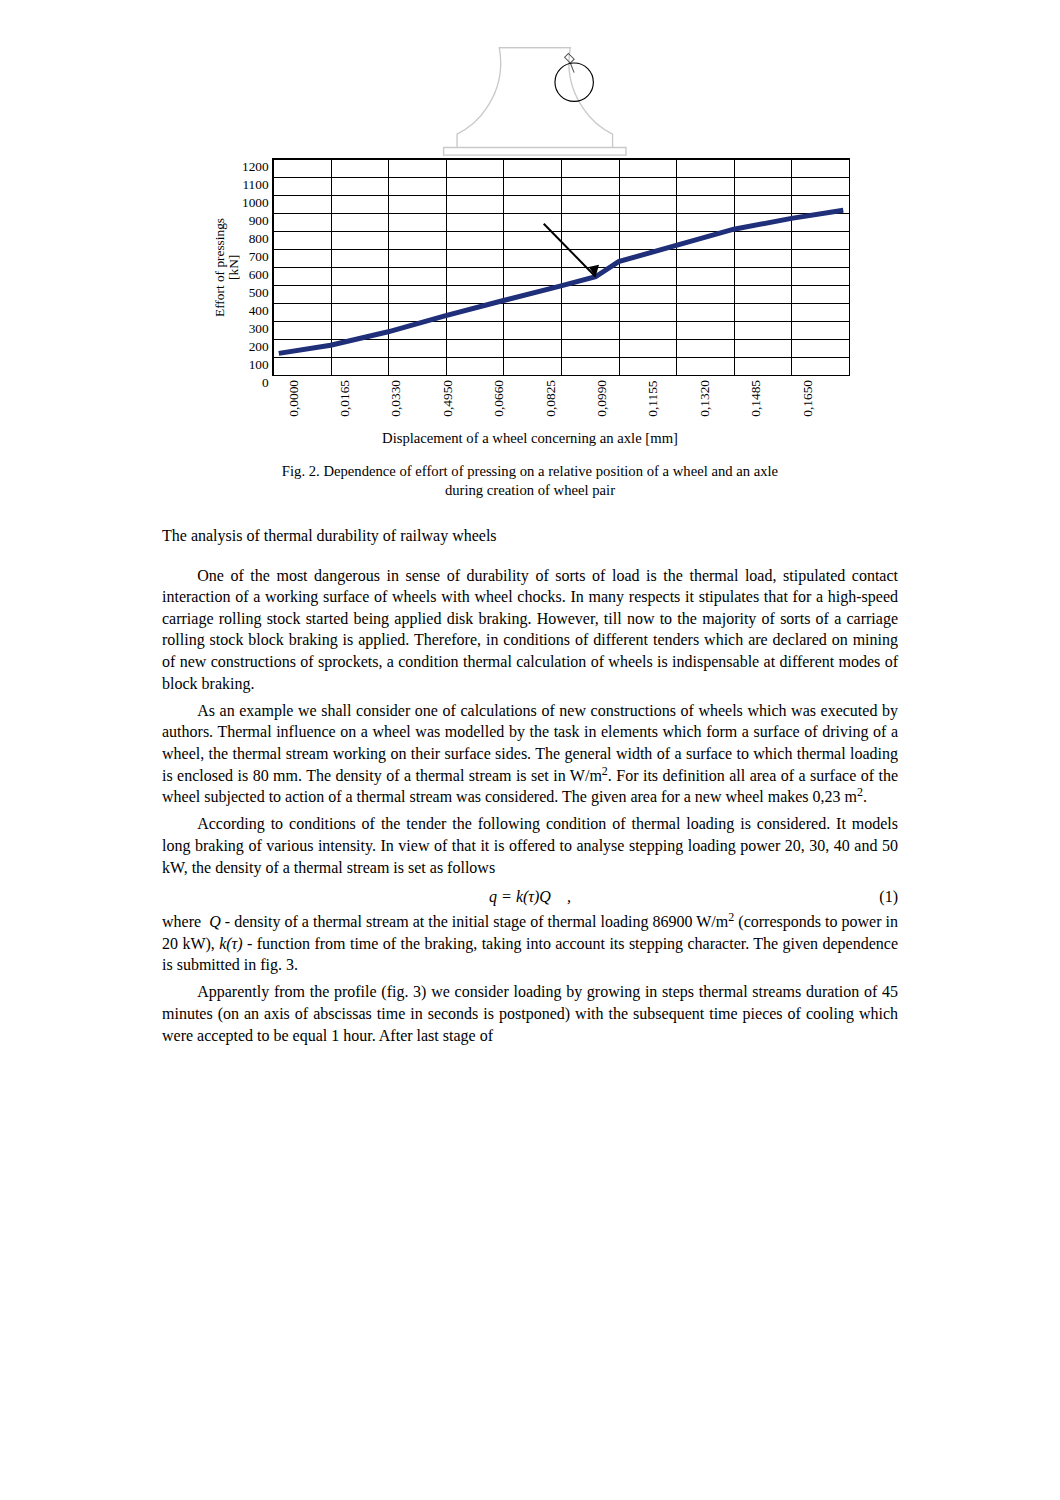Effort of pressings
[kN]
1200 1100 1000 900 800 700 600 500 400 300 200 100 0
0,0000 0,0165 0,0330 0,4950 0,0660 0,0825 0,0990 0,1155 0,1320 0,1485 0,1650
Displacement of a wheel concerning an axle [mm]
Fig. 2. Dependence of effort of pressing on a relative position of a wheel and an axle during creation of wheel pair
The analysis of thermal durability of railway wheels
One of the most dangerous in sense of durability of sorts of load is the thermal load, stipulated contact interaction of a working surface of wheels with wheel chocks. In many respects it stipulates that for a high-speed carriage rolling stock started being applied disk braking. However, till now to the majority of sorts of a carriage rolling stock block braking is applied. Therefore, in conditions of different tenders which are declared on mining of new constructions of sprockets, a condition thermal calculation of wheels is indispensable at different modes of block braking.
As an example we shall consider one of calculations of new constructions of wheels which was executed by authors. Thermal influence on a wheel was modelled by the task in elements which form a surface of driving of a wheel, the thermal stream working on their surface sides. The general width of a surface to which thermal loading is enclosed is 80 mm. The density of a thermal stream is set in W/m2. For its definition all area of a surface of the wheel subjected to action of a thermal stream was considered. The given area for a new wheel makes 0,23 m2.
According to conditions of the tender the following condition of thermal loading is considered. It models long braking of various intensity. In view of that it is offered to analyse stepping loading power 20, 30, 40 and 50 kW, the density of a thermal stream is set as follows
q = k(τ)Q , (1)
where Q - density of a thermal stream at the initial stage of thermal loading 86900 W/m2 (corresponds to power in 20 kW), k(τ) - function from time of the braking, taking into account its stepping character. The given dependence is submitted in fig. 3.
Apparently from the profile (fig. 3) we consider loading by growing in steps thermal streams duration of 45 minutes (on an axis of abscissas time in seconds is postponed) with the subsequent time pieces of cooling which were accepted to be equal 1 hour. After last stage of